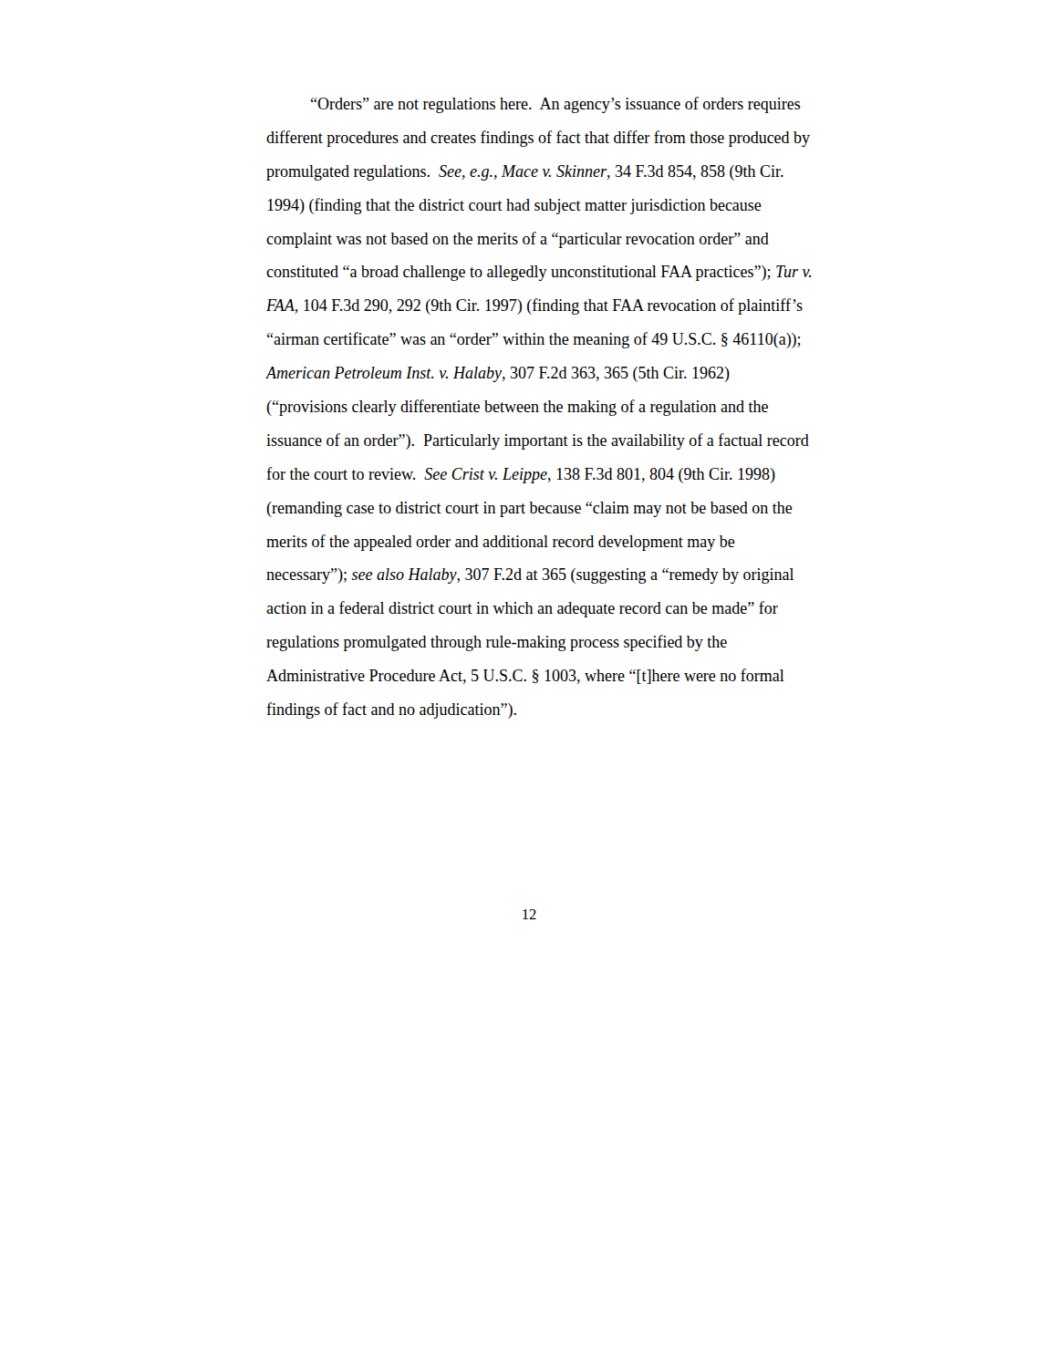“Orders” are not regulations here. An agency’s issuance of orders requires different procedures and creates findings of fact that differ from those produced by promulgated regulations. See, e.g., Mace v. Skinner, 34 F.3d 854, 858 (9th Cir. 1994) (finding that the district court had subject matter jurisdiction because complaint was not based on the merits of a “particular revocation order” and constituted “a broad challenge to allegedly unconstitutional FAA practices”); Tur v. FAA, 104 F.3d 290, 292 (9th Cir. 1997) (finding that FAA revocation of plaintiff’s “airman certificate” was an “order” within the meaning of 49 U.S.C. § 46110(a)); American Petroleum Inst. v. Halaby, 307 F.2d 363, 365 (5th Cir. 1962) (“provisions clearly differentiate between the making of a regulation and the issuance of an order”). Particularly important is the availability of a factual record for the court to review. See Crist v. Leippe, 138 F.3d 801, 804 (9th Cir. 1998) (remanding case to district court in part because “claim may not be based on the merits of the appealed order and additional record development may be necessary”); see also Halaby, 307 F.2d at 365 (suggesting a “remedy by original action in a federal district court in which an adequate record can be made” for regulations promulgated through rule-making process specified by the Administrative Procedure Act, 5 U.S.C. § 1003, where “[t]here were no formal findings of fact and no adjudication”).
12